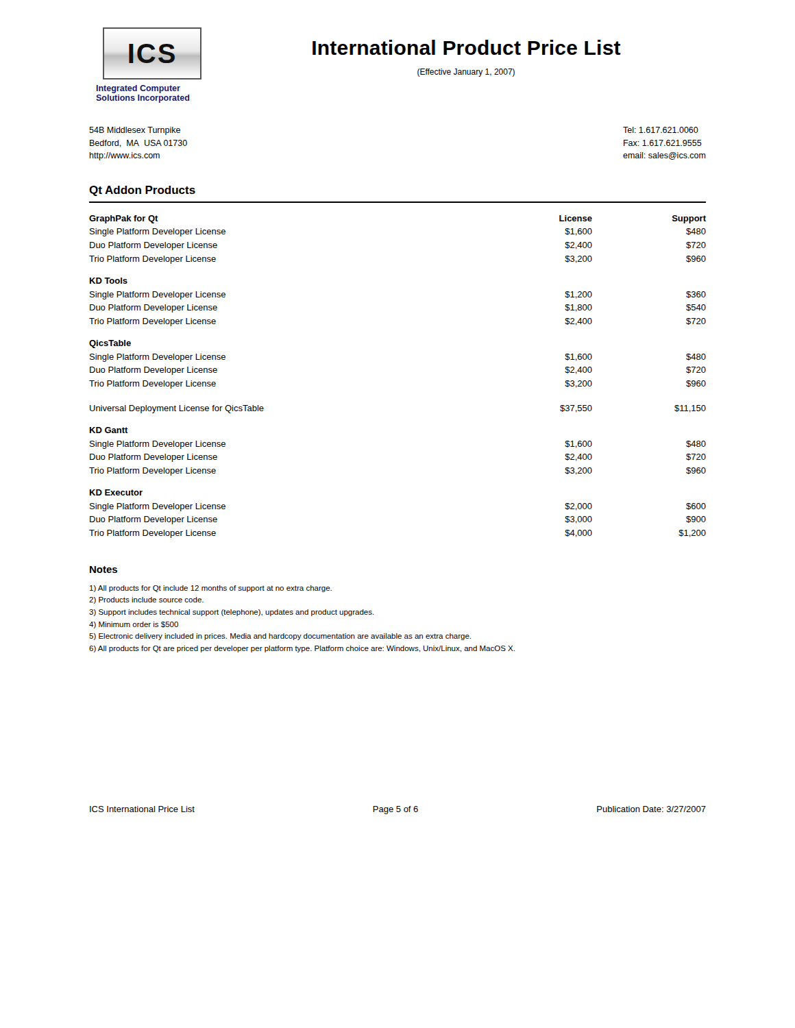ICS
Integrated Computer Solutions Incorporated
International Product Price List
(Effective January 1, 2007)
54B Middlesex Turnpike
Bedford, MA USA 01730
http://www.ics.com
Tel: 1.617.621.0060
Fax: 1.617.621.9555
email: sales@ics.com
Qt Addon Products
| GraphPak for Qt | License | Support |
| Single Platform Developer License | $1,600 | $480 |
| Duo Platform Developer License | $2,400 | $720 |
| Trio Platform Developer License | $3,200 | $960 |
| KD Tools | | |
| Single Platform Developer License | $1,200 | $360 |
| Duo Platform Developer License | $1,800 | $540 |
| Trio Platform Developer License | $2,400 | $720 |
| QicsTable | | |
| Single Platform Developer License | $1,600 | $480 |
| Duo Platform Developer License | $2,400 | $720 |
| Trio Platform Developer License | $3,200 | $960 |
| Universal Deployment License for QicsTable | $37,550 | $11,150 |
| KD Gantt | | |
| Single Platform Developer License | $1,600 | $480 |
| Duo Platform Developer License | $2,400 | $720 |
| Trio Platform Developer License | $3,200 | $960 |
| KD Executor | | |
| Single Platform Developer License | $2,000 | $600 |
| Duo Platform Developer License | $3,000 | $900 |
| Trio Platform Developer License | $4,000 | $1,200 |
Notes
1) All products for Qt include 12 months of support at no extra charge.
2) Products include source code.
3) Support includes technical support (telephone), updates and product upgrades.
4) Minimum order is $500
5) Electronic delivery included in prices. Media and hardcopy documentation are available as an extra charge.
6) All products for Qt are priced per developer per platform type. Platform choice are: Windows, Unix/Linux, and MacOS X.
ICS International Price List
Page 5 of 6
Publication Date: 3/27/2007